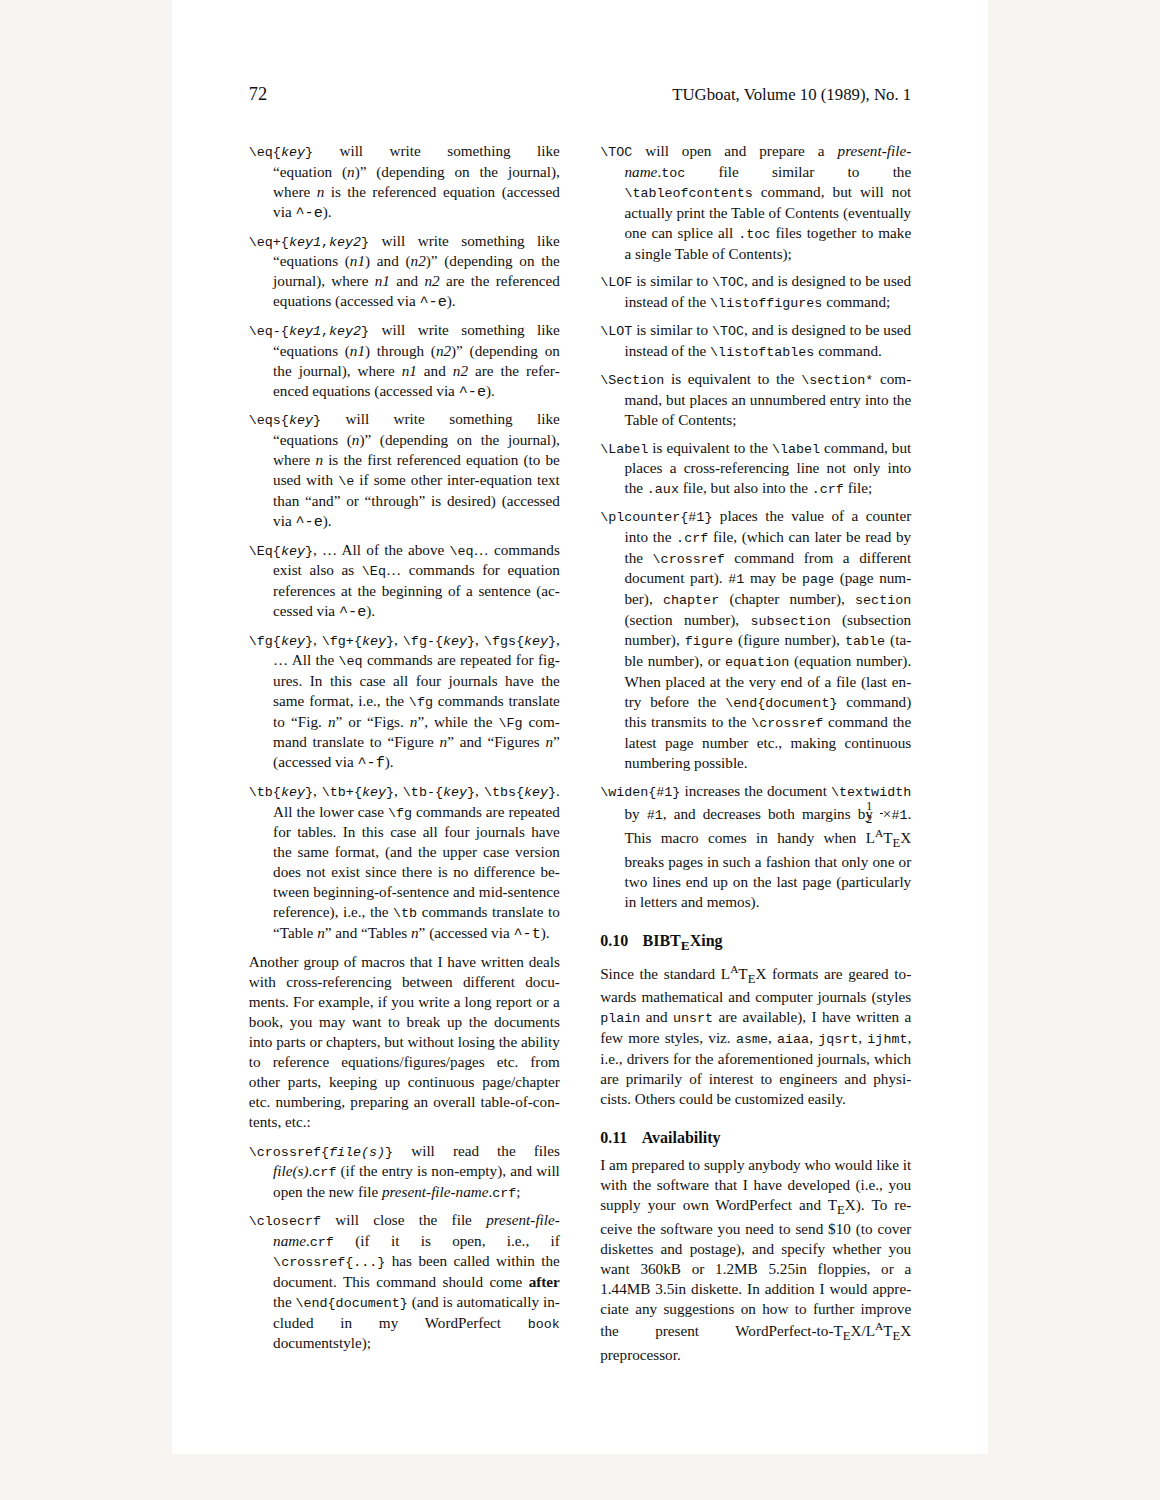72
TUGboat, Volume 10 (1989), No. 1
\eq{key} will write something like “equation (n)” (depending on the journal), where n is the referenced equation (accessed via ^-e).
\eq+{key1,key2} will write something like “equations (n1) and (n2)” (depending on the journal), where n1 and n2 are the referenced equations (accessed via ^-e).
\eq-{key1,key2} will write something like “equations (n1) through (n2)” (depending on the journal), where n1 and n2 are the referenced equations (accessed via ^-e).
\eqs{key} will write something like “equations (n)” (depending on the journal), where n is the first referenced equation (to be used with \e if some other inter-equation text than “and” or “through” is desired) (accessed via ^-e).
\Eq{key}, … All of the above \eq… commands exist also as \Eq… commands for equation references at the beginning of a sentence (accessed via ^-e).
\fg{key}, \fg+{key}, \fg-{key}, \fgs{key}, … All the \eq commands are repeated for figures. In this case all four journals have the same format, i.e., the \fg commands translate to “Fig. n” or “Figs. n”, while the \Fg command translate to “Figure n” and “Figures n” (accessed via ^-f).
\tb{key}, \tb+{key}, \tb-{key}, \tbs{key}. All the lower case \fg commands are repeated for tables. In this case all four journals have the same format, (and the upper case version does not exist since there is no difference between beginning-of-sentence and mid-sentence reference), i.e., the \tb commands translate to “Table n” and “Tables n” (accessed via ^-t).
Another group of macros that I have written deals with cross-referencing between different documents. For example, if you write a long report or a book, you may want to break up the documents into parts or chapters, but without losing the ability to reference equations/figures/pages etc. from other parts, keeping up continuous page/chapter etc. numbering, preparing an overall table-of-contents, etc.:
\crossref{file(s)} will read the files file(s).crf (if the entry is non-empty), and will open the new file present-file-name.crf;
\closecrf will close the file present-file-name.crf (if it is open, i.e., if \crossref{...} has been called within the document. This command should come after the \end{document} (and is automatically included in my WordPerfect book documentstyle);
\TOC will open and prepare a present-file-name.toc file similar to the \tableofcontents command, but will not actually print the Table of Contents (eventually one can splice all .toc files together to make a single Table of Contents);
\LOF is similar to \TOC, and is designed to be used instead of the \listoffigures command;
\LOT is similar to \TOC, and is designed to be used instead of the \listoftables command.
\Section is equivalent to the \section* command, but places an unnumbered entry into the Table of Contents;
\Label is equivalent to the \label command, but places a cross-referencing line not only into the .aux file, but also into the .crf file;
\plcounter{#1} places the value of a counter into the .crf file, (which can later be read by the \crossref command from a different document part). #1 may be page (page number), chapter (chapter number), section (section number), subsection (subsection number), figure (figure number), table (table number), or equation (equation number). When placed at the very end of a file (last entry before the \end{document} command) this transmits to the \crossref command the latest page number etc., making continuous numbering possible.
\widen{#1} increases the document \textwidth by #1, and decreases both margins by 12×#1. This macro comes in handy when LATEX breaks pages in such a fashion that only one or two lines end up on the last page (particularly in letters and memos).
0.10 BIBTEXing
Since the standard LATEX formats are geared towards mathematical and computer journals (styles plain and unsrt are available), I have written a few more styles, viz. asme, aiaa, jqsrt, ijhmt, i.e., drivers for the aforementioned journals, which are primarily of interest to engineers and physicists. Others could be customized easily.
0.11 Availability
I am prepared to supply anybody who would like it with the software that I have developed (i.e., you supply your own WordPerfect and TEX). To receive the software you need to send $10 (to cover diskettes and postage), and specify whether you want 360kB or 1.2MB 5.25in floppies, or a 1.44MB 3.5in diskette. In addition I would appreciate any suggestions on how to further improve the present WordPerfect-to-TEX/LATEX preprocessor.